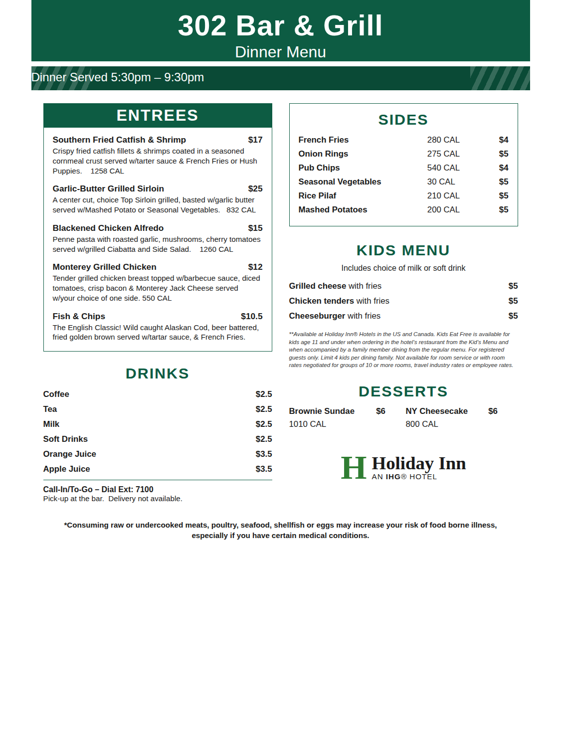302 Bar & Grill
Dinner Menu
Dinner Served 5:30pm – 9:30pm
ENTREES
Southern Fried Catfish & Shrimp$17
Crispy fried catfish fillets & shrimps coated in a seasoned cornmeal crust served w/tarter sauce & French Fries or Hush Puppies. 1258 CAL
Garlic-Butter Grilled Sirloin$25
A center cut, choice Top Sirloin grilled, basted w/garlic butter served w/Mashed Potato or Seasonal Vegetables. 832 CAL
Blackened Chicken Alfredo$15
Penne pasta with roasted garlic, mushrooms, cherry tomatoes served w/grilled Ciabatta and Side Salad. 1260 CAL
Monterey Grilled Chicken$12
Tender grilled chicken breast topped w/barbecue sauce, diced tomatoes, crisp bacon & Monterey Jack Cheese served w/your choice of one side. 550 CAL
Fish & Chips$10.5
The English Classic! Wild caught Alaskan Cod, beer battered, fried golden brown served w/tartar sauce, & French Fries.
DRINKS
| Coffee | $2.5 |
| Tea | $2.5 |
| Milk | $2.5 |
| Soft Drinks | $2.5 |
| Orange Juice | $3.5 |
| Apple Juice | $3.5 |
Call-In/To-Go – Dial Ext: 7100 Pick-up at the bar. Delivery not available.
SIDES
| French Fries | 280 CAL | $4 |
| Onion Rings | 275 CAL | $5 |
| Pub Chips | 540 CAL | $4 |
| Seasonal Vegetables | 30 CAL | $5 |
| Rice Pilaf | 210 CAL | $5 |
| Mashed Potatoes | 200 CAL | $5 |
KIDS MENU
Includes choice of milk or soft drink
| Grilled cheese with fries | $5 |
| Chicken tenders with fries | $5 |
| Cheeseburger with fries | $5 |
**Available at Holiday Inn® Hotels in the US and Canada. Kids Eat Free is available for kids age 11 and under when ordering in the hotel’s restaurant from the Kid’s Menu and when accompanied by a family member dining from the regular menu. For registered guests only. Limit 4 kids per dining family. Not available for room service or with room rates negotiated for groups of 10 or more rooms, travel industry rates or employee rates.
DESSERTS
| Brownie Sundae | $6 | NY Cheesecake | $6 |
| 1010 CAL | | 800 CAL | |
H Holiday Inn
AN IHG® HOTEL
*Consuming raw or undercooked meats, poultry, seafood, shellfish or eggs may increase your risk of food borne illness, especially if you have certain medical conditions.